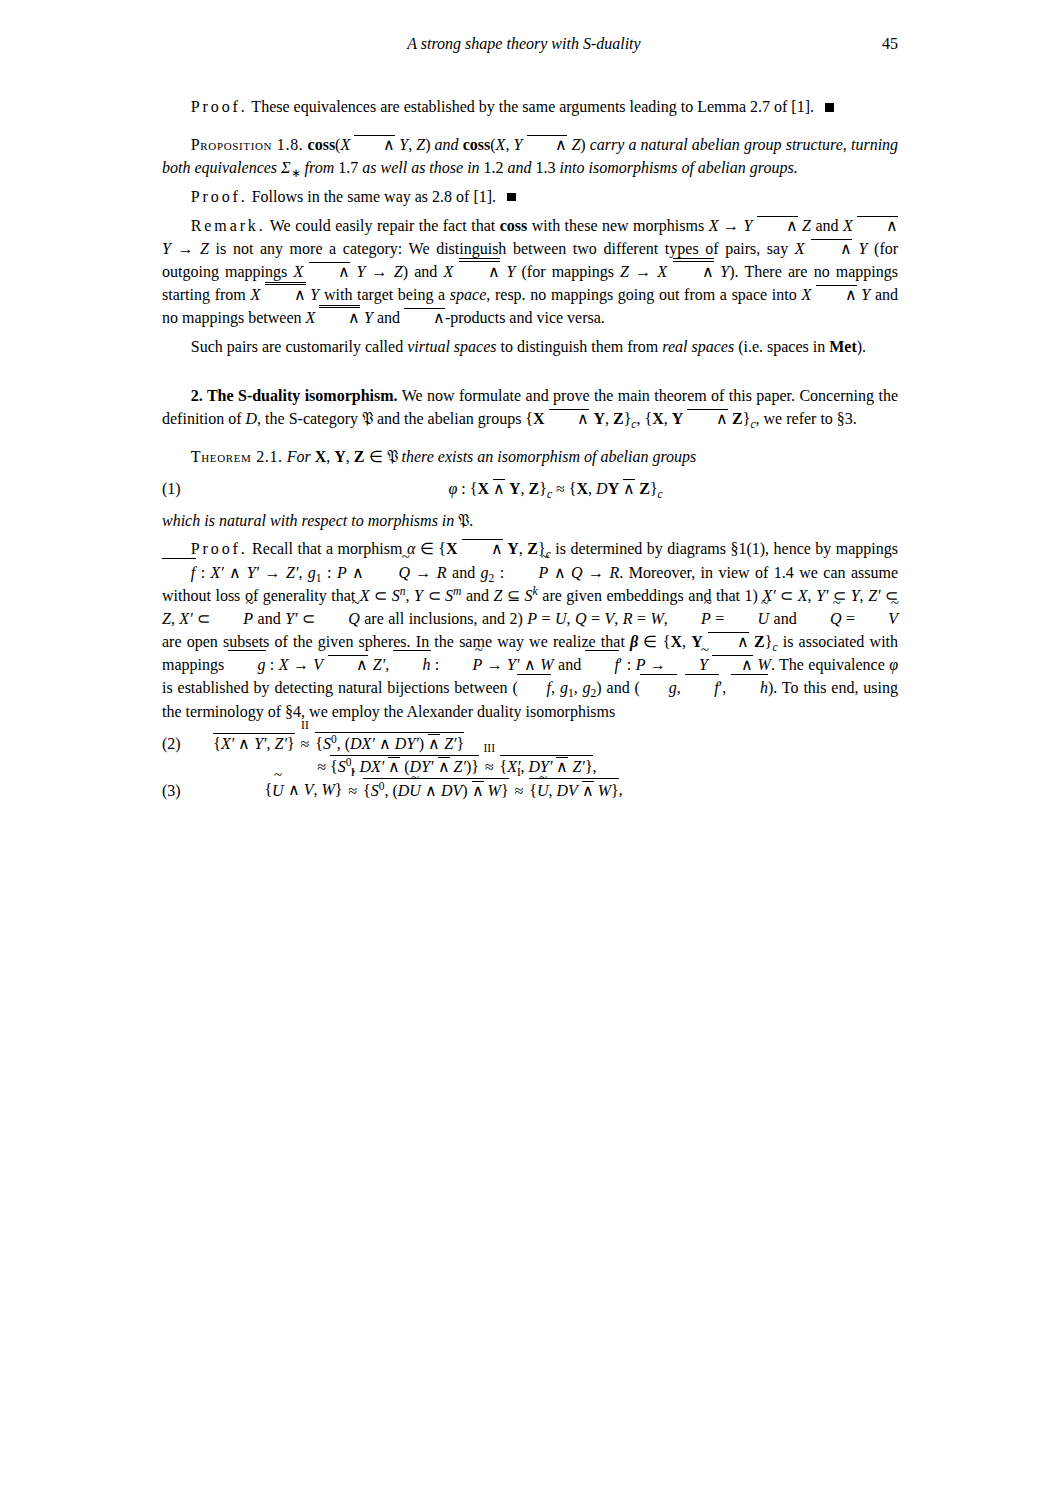A strong shape theory with S-duality 45
Proof. These equivalences are established by the same arguments leading to Lemma 2.7 of [1].
Proposition 1.8. coss(X ∧ Y, Z) and coss(X, Y ∧ Z) carry a natural abelian group structure, turning both equivalences Σ∗ from 1.7 as well as those in 1.2 and 1.3 into isomorphisms of abelian groups.
Proof. Follows in the same way as 2.8 of [1].
Remark. We could easily repair the fact that coss with these new morphisms X → Y ∧ Z and X ∧ Y → Z is not any more a category: We distinguish between two different types of pairs, say X ∧ Y (for outgoing mappings X ∧ Y → Z) and X ∧ Y (for mappings Z → X ∧ Y). There are no mappings starting from X ∧ Y with target being a space, resp. no mappings going out from a space into X ∧ Y and no mappings between X ∧ Y and ∧-products and vice versa.
Such pairs are customarily called virtual spaces to distinguish them from real spaces (i.e. spaces in Met).
2. The S-duality isomorphism. We now formulate and prove the main theorem of this paper. Concerning the definition of D, the S-category 𝔓 and the abelian groups {X ∧ Y, Z}c, {X, Y ∧ Z}c, we refer to §3.
Theorem 2.1. For X, Y, Z ∈ 𝔓 there exists an isomorphism of abelian groups
(1) φ : {X ∧ Y, Z}c ≈ {X, DY ∧ Z}c
which is natural with respect to morphisms in 𝔓.
Proof. Recall that a morphism α ∈ {X ∧ Y, Z}c is determined by diagrams §1(1), hence by mappings f : X′ ∧ Y′ → Z′, g1 : P ∧ Q → R and g2 : P ∧ Q → R. Moreover, in view of 1.4 we can assume without loss of generality that X ⊂ Sn, Y ⊂ Sm and Z ⊆ Sk are given embeddings and that 1) X′ ⊂ X, Y′ ⊂ Y, Z′ ⊂ Z, X′ ⊂ P and Y′ ⊂ Q are all inclusions, and 2) P = U, Q = V, R = W, P = U and Q = V are open subsets of the given spheres. In the same way we realize that β ∈ {X, Y ∧ Z}c is associated with mappings g : X → V ∧ Z′, h : P → Y′ ∧ W and f′ : P → Y ∧ W. The equivalence φ is established by detecting natural bijections between (f, g1, g2) and (g, f′, h). To this end, using the terminology of §4, we employ the Alexander duality isomorphisms
(2) {X′ ∧ Y′, Z′} II≈ {S0, (DX′ ∧ DY′) ∧ Z′}
≈ {S0, DX′ ∧ (DY′ ∧ Z′)} III≈ {X′, DY′ ∧ Z′},
(3) {U ∧ V, W} I≈ {S0, (DU ∧ DV) ∧ W} I≈ {U, DV ∧ W},